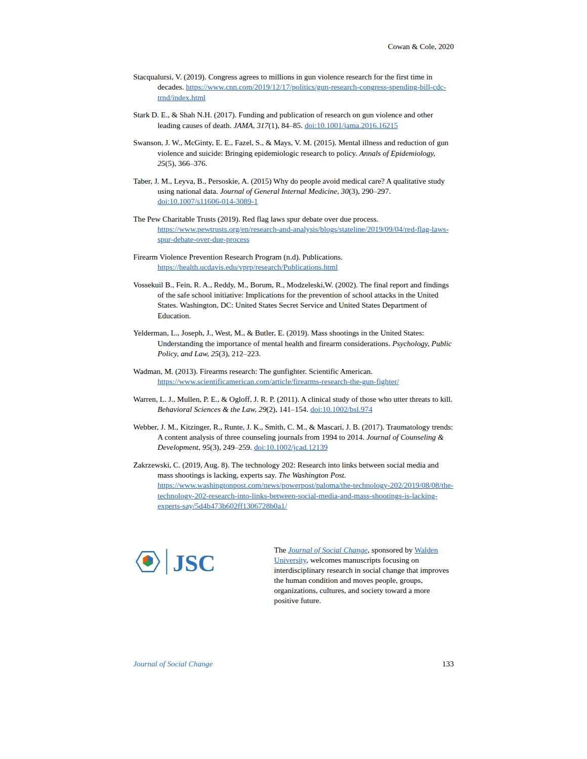Cowan & Cole, 2020
Stacqualursi, V. (2019). Congress agrees to millions in gun violence research for the first time in decades. https://www.cnn.com/2019/12/17/politics/gun-research-congress-spending-bill-cdc-trnd/index.html
Stark D. E., & Shah N.H. (2017). Funding and publication of research on gun violence and other leading causes of death. JAMA, 317(1), 84–85. doi:10.1001/jama.2016.16215
Swanson, J. W., McGinty, E. E., Fazel, S., & Mays, V. M. (2015). Mental illness and reduction of gun violence and suicide: Bringing epidemiologic research to policy. Annals of Epidemiology, 25(5), 366–376.
Taber, J. M., Leyva, B., Persoskie, A. (2015) Why do people avoid medical care? A qualitative study using national data. Journal of General Internal Medicine, 30(3), 290–297. doi:10.1007/s11606-014-3089-1
The Pew Charitable Trusts (2019). Red flag laws spur debate over due process. https://www.pewtrusts.org/en/research-and-analysis/blogs/stateline/2019/09/04/red-flag-laws-spur-debate-over-due-process
Firearm Violence Prevention Research Program (n.d). Publications. https://health.ucdavis.edu/vprp/research/Publications.html
Vossekuil B., Fein, R. A., Reddy, M., Borum, R., Modzeleski,W. (2002). The final report and findings of the safe school initiative: Implications for the prevention of school attacks in the United States. Washington, DC: United States Secret Service and United States Department of Education.
Yelderman, L., Joseph, J., West, M., & Butler, E. (2019). Mass shootings in the United States: Understanding the importance of mental health and firearm considerations. Psychology, Public Policy, and Law, 25(3), 212–223.
Wadman, M. (2013). Firearms research: The gunfighter. Scientific American. https://www.scientificamerican.com/article/firearms-research-the-gun-fighter/
Warren, L. J., Mullen, P. E., & Ogloff, J. R. P. (2011). A clinical study of those who utter threats to kill. Behavioral Sciences & the Law, 29(2), 141–154. doi:10.1002/bsl.974
Webber, J. M., Kitzinger, R., Runte, J. K., Smith, C. M., & Mascari, J. B. (2017). Traumatology trends: A content analysis of three counseling journals from 1994 to 2014. Journal of Counseling & Development, 95(3), 249–259. doi:10.1002/jcad.12139
Zakrzewski, C. (2019, Aug. 8). The technology 202: Research into links between social media and mass shootings is lacking, experts say. The Washington Post. https://www.washingtonpost.com/news/powerpost/paloma/the-technology-202/2019/08/08/the-technology-202-research-into-links-between-social-media-and-mass-shootings-is-lacking-experts-say/5d4b473b602ff1306728b0a1/
JSC
The Journal of Social Change, sponsored by Walden University, welcomes manuscripts focusing on interdisciplinary research in social change that improves the human condition and moves people, groups, organizations, cultures, and society toward a more positive future.
Journal of Social Change 133